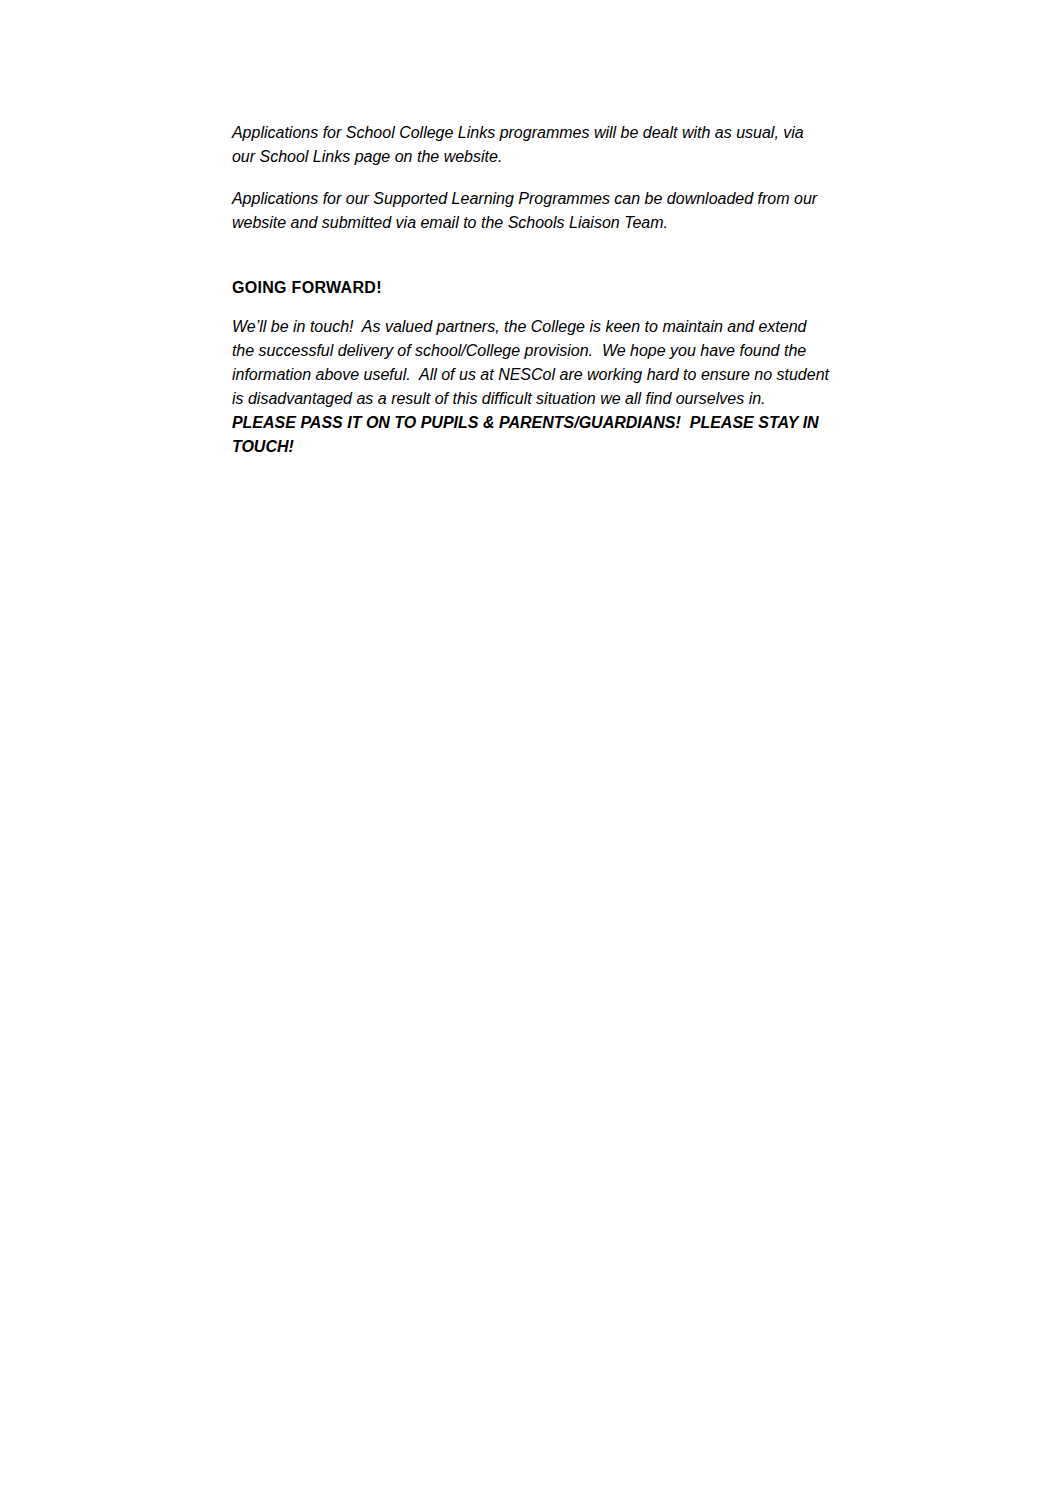Applications for School College Links programmes will be dealt with as usual, via our School Links page on the website.
Applications for our Supported Learning Programmes can be downloaded from our website and submitted via email to the Schools Liaison Team.
GOING FORWARD!
We’ll be in touch! As valued partners, the College is keen to maintain and extend the successful delivery of school/College provision. We hope you have found the information above useful. All of us at NESCol are working hard to ensure no student is disadvantaged as a result of this difficult situation we all find ourselves in. PLEASE PASS IT ON TO PUPILS & PARENTS/GUARDIANS! PLEASE STAY IN TOUCH!